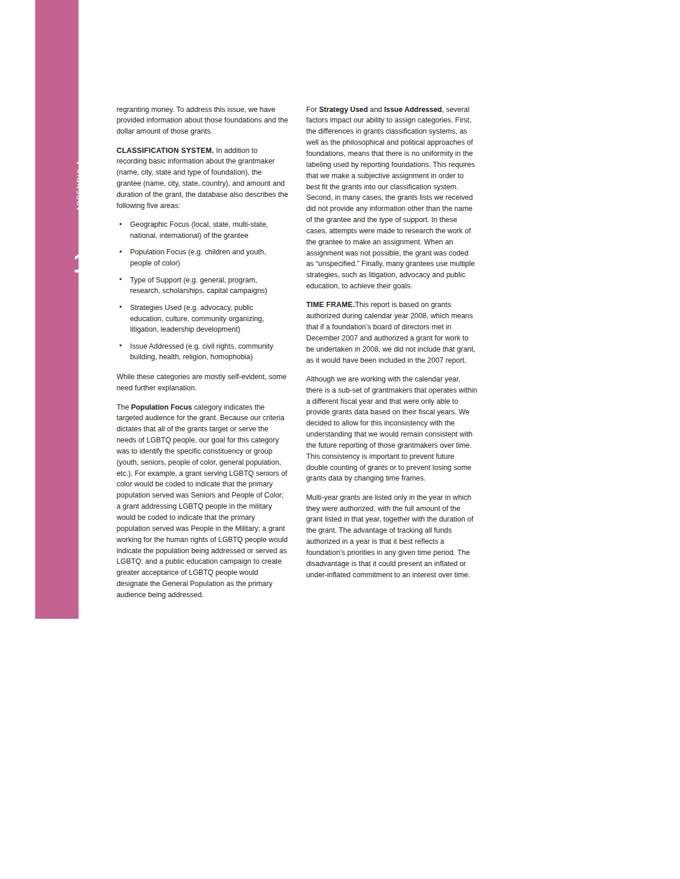APPENDIX A
18
regranting money. To address this issue, we have provided information about those foundations and the dollar amount of those grants.
CLASSIFICATION SYSTEM. In addition to recording basic information about the grantmaker (name, city, state and type of foundation), the grantee (name, city, state, country), and amount and duration of the grant, the database also describes the following five areas:
Geographic Focus (local, state, multi-state, national, international) of the grantee
Population Focus (e.g. children and youth, people of color)
Type of Support (e.g. general, program, research, scholarships, capital campaigns)
Strategies Used (e.g. advocacy, public education, culture, community organizing, litigation, leadership development)
Issue Addressed (e.g. civil rights, community building, health, religion, homophobia)
While these categories are mostly self-evident, some need further explanation.
The Population Focus category indicates the targeted audience for the grant. Because our criteria dictates that all of the grants target or serve the needs of LGBTQ people, our goal for this category was to identify the specific constituency or group (youth, seniors, people of color, general population, etc.). For example, a grant serving LGBTQ seniors of color would be coded to indicate that the primary population served was Seniors and People of Color; a grant addressing LGBTQ people in the military would be coded to indicate that the primary population served was People in the Military; a grant working for the human rights of LGBTQ people would indicate the population being addressed or served as LGBTQ; and a public education campaign to create greater acceptance of LGBTQ people would designate the General Population as the primary audience being addressed.
For Strategy Used and Issue Addressed, several factors impact our ability to assign categories. First, the differences in grants classification systems, as well as the philosophical and political approaches of foundations, means that there is no uniformity in the labeling used by reporting foundations. This requires that we make a subjective assignment in order to best fit the grants into our classification system. Second, in many cases, the grants lists we received did not provide any information other than the name of the grantee and the type of support. In these cases, attempts were made to research the work of the grantee to make an assignment. When an assignment was not possible, the grant was coded as “unspecified.” Finally, many grantees use multiple strategies, such as litigation, advocacy and public education, to achieve their goals.
TIME FRAME. This report is based on grants authorized during calendar year 2008, which means that if a foundation’s board of directors met in December 2007 and authorized a grant for work to be undertaken in 2008, we did not include that grant, as it would have been included in the 2007 report.
Although we are working with the calendar year, there is a sub-set of grantmakers that operates within a different fiscal year and that were only able to provide grants data based on their fiscal years. We decided to allow for this inconsistency with the understanding that we would remain consistent with the future reporting of those grantmakers over time. This consistency is important to prevent future double counting of grants or to prevent losing some grants data by changing time frames.
Multi-year grants are listed only in the year in which they were authorized, with the full amount of the grant listed in that year, together with the duration of the grant. The advantage of tracking all funds authorized in a year is that it best reflects a foundation’s priorities in any given time period. The disadvantage is that it could present an inflated or under-inflated commitment to an interest over time.